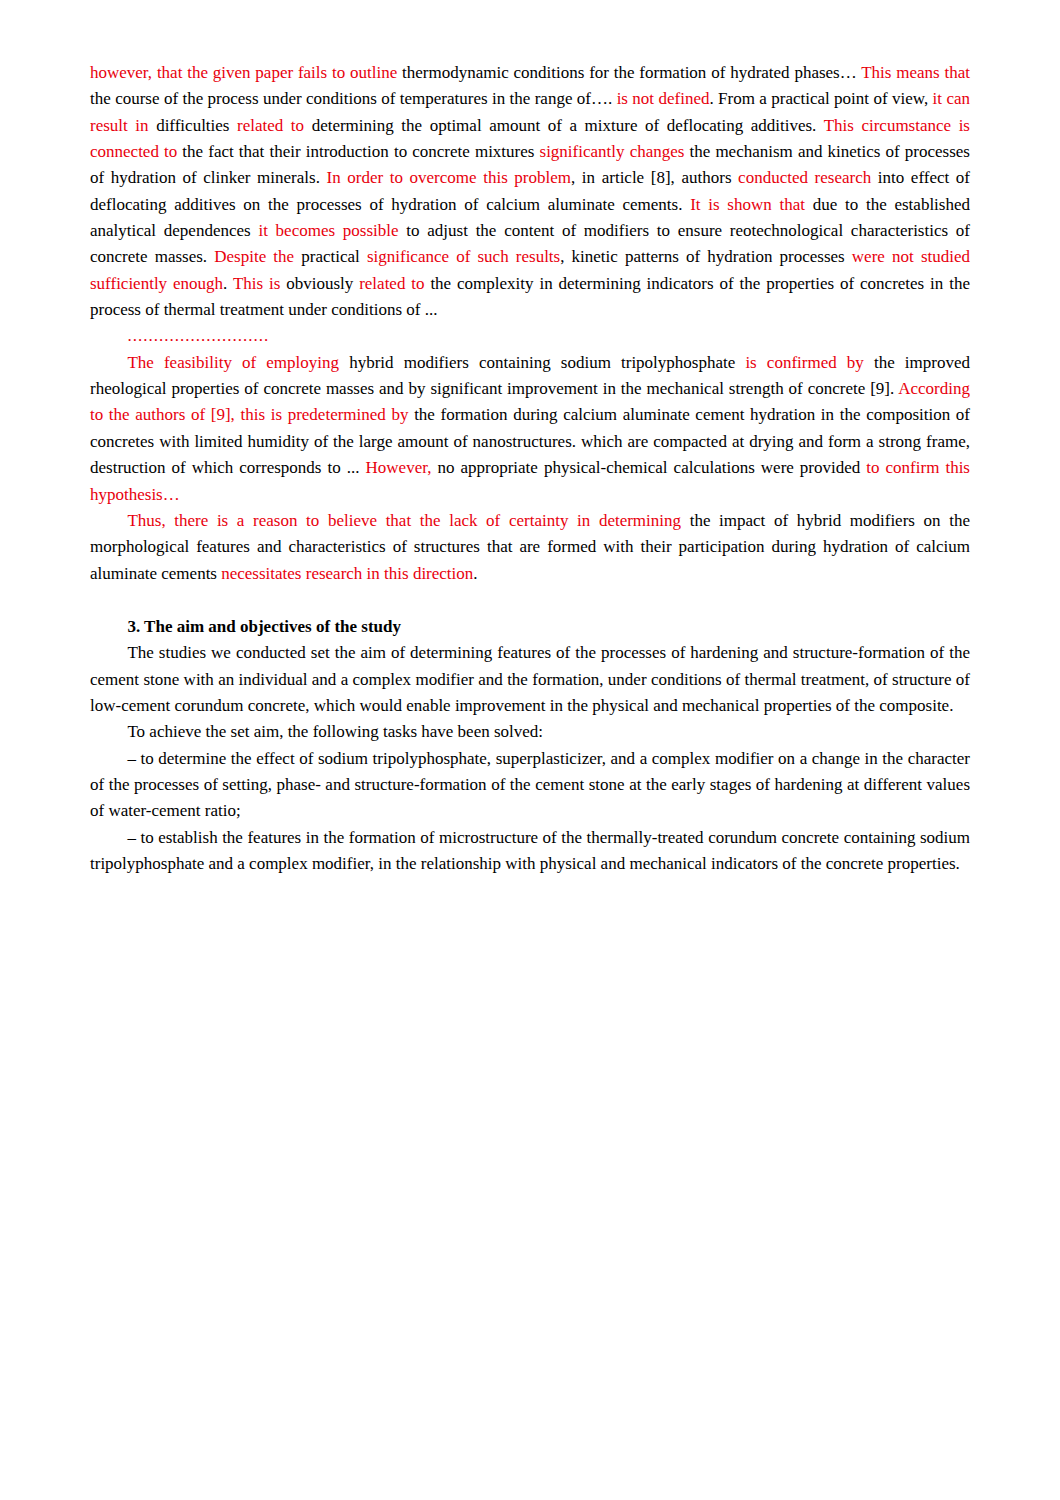however, that the given paper fails to outline thermodynamic conditions for the formation of hydrated phases… This means that the course of the process under conditions of temperatures in the range of…. is not defined. From a practical point of view, it can result in difficulties related to determining the optimal amount of a mixture of deflocating additives. This circumstance is connected to the fact that their introduction to concrete mixtures significantly changes the mechanism and kinetics of processes of hydration of clinker minerals. In order to overcome this problem, in article [8], authors conducted research into effect of deflocating additives on the processes of hydration of calcium aluminate cements. It is shown that due to the established analytical dependences it becomes possible to adjust the content of modifiers to ensure reotechnological characteristics of concrete masses. Despite the practical significance of such results, kinetic patterns of hydration processes were not studied sufficiently enough. This is obviously related to the complexity in determining indicators of the properties of concretes in the process of thermal treatment under conditions of ...
...........................
The feasibility of employing hybrid modifiers containing sodium tripolyphosphate is confirmed by the improved rheological properties of concrete masses and by significant improvement in the mechanical strength of concrete [9]. According to the authors of [9], this is predetermined by the formation during calcium aluminate cement hydration in the composition of concretes with limited humidity of the large amount of nanostructures. which are compacted at drying and form a strong frame, destruction of which corresponds to ... However, no appropriate physical-chemical calculations were provided to confirm this hypothesis…
Thus, there is a reason to believe that the lack of certainty in determining the impact of hybrid modifiers on the morphological features and characteristics of structures that are formed with their participation during hydration of calcium aluminate cements necessitates research in this direction.
3. The aim and objectives of the study
The studies we conducted set the aim of determining features of the processes of hardening and structure-formation of the cement stone with an individual and a complex modifier and the formation, under conditions of thermal treatment, of structure of low-cement corundum concrete, which would enable improvement in the physical and mechanical properties of the composite.
To achieve the set aim, the following tasks have been solved:
– to determine the effect of sodium tripolyphosphate, superplasticizer, and a complex modifier on a change in the character of the processes of setting, phase- and structure-formation of the cement stone at the early stages of hardening at different values of water-cement ratio;
– to establish the features in the formation of microstructure of the thermally-treated corundum concrete containing sodium tripolyphosphate and a complex modifier, in the relationship with physical and mechanical indicators of the concrete properties.